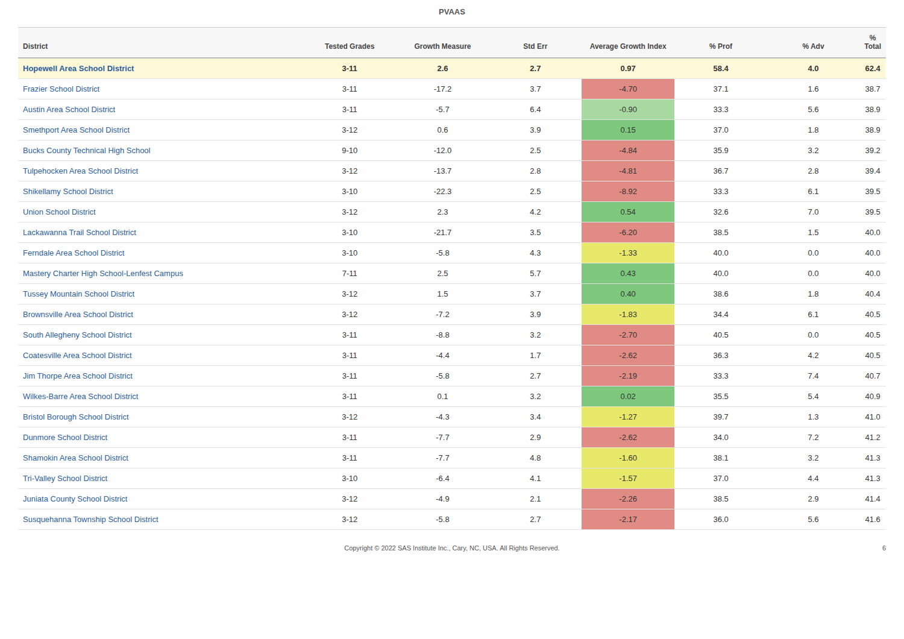PVAAS
| District | Tested Grades | Growth Measure | Std Err | Average Growth Index | % Prof | % Adv | % Total |
| --- | --- | --- | --- | --- | --- | --- | --- |
| Hopewell Area School District | 3-11 | 2.6 | 2.7 | 0.97 | 58.4 | 4.0 | 62.4 |
| Frazier School District | 3-11 | -17.2 | 3.7 | -4.70 | 37.1 | 1.6 | 38.7 |
| Austin Area School District | 3-11 | -5.7 | 6.4 | -0.90 | 33.3 | 5.6 | 38.9 |
| Smethport Area School District | 3-12 | 0.6 | 3.9 | 0.15 | 37.0 | 1.8 | 38.9 |
| Bucks County Technical High School | 9-10 | -12.0 | 2.5 | -4.84 | 35.9 | 3.2 | 39.2 |
| Tulpehocken Area School District | 3-12 | -13.7 | 2.8 | -4.81 | 36.7 | 2.8 | 39.4 |
| Shikellamy School District | 3-10 | -22.3 | 2.5 | -8.92 | 33.3 | 6.1 | 39.5 |
| Union School District | 3-12 | 2.3 | 4.2 | 0.54 | 32.6 | 7.0 | 39.5 |
| Lackawanna Trail School District | 3-10 | -21.7 | 3.5 | -6.20 | 38.5 | 1.5 | 40.0 |
| Ferndale Area School District | 3-10 | -5.8 | 4.3 | -1.33 | 40.0 | 0.0 | 40.0 |
| Mastery Charter High School-Lenfest Campus | 7-11 | 2.5 | 5.7 | 0.43 | 40.0 | 0.0 | 40.0 |
| Tussey Mountain School District | 3-12 | 1.5 | 3.7 | 0.40 | 38.6 | 1.8 | 40.4 |
| Brownsville Area School District | 3-12 | -7.2 | 3.9 | -1.83 | 34.4 | 6.1 | 40.5 |
| South Allegheny School District | 3-11 | -8.8 | 3.2 | -2.70 | 40.5 | 0.0 | 40.5 |
| Coatesville Area School District | 3-11 | -4.4 | 1.7 | -2.62 | 36.3 | 4.2 | 40.5 |
| Jim Thorpe Area School District | 3-11 | -5.8 | 2.7 | -2.19 | 33.3 | 7.4 | 40.7 |
| Wilkes-Barre Area School District | 3-11 | 0.1 | 3.2 | 0.02 | 35.5 | 5.4 | 40.9 |
| Bristol Borough School District | 3-12 | -4.3 | 3.4 | -1.27 | 39.7 | 1.3 | 41.0 |
| Dunmore School District | 3-11 | -7.7 | 2.9 | -2.62 | 34.0 | 7.2 | 41.2 |
| Shamokin Area School District | 3-11 | -7.7 | 4.8 | -1.60 | 38.1 | 3.2 | 41.3 |
| Tri-Valley School District | 3-10 | -6.4 | 4.1 | -1.57 | 37.0 | 4.4 | 41.3 |
| Juniata County School District | 3-12 | -4.9 | 2.1 | -2.26 | 38.5 | 2.9 | 41.4 |
| Susquehanna Township School District | 3-12 | -5.8 | 2.7 | -2.17 | 36.0 | 5.6 | 41.6 |
Copyright © 2022 SAS Institute Inc., Cary, NC, USA. All Rights Reserved.
6